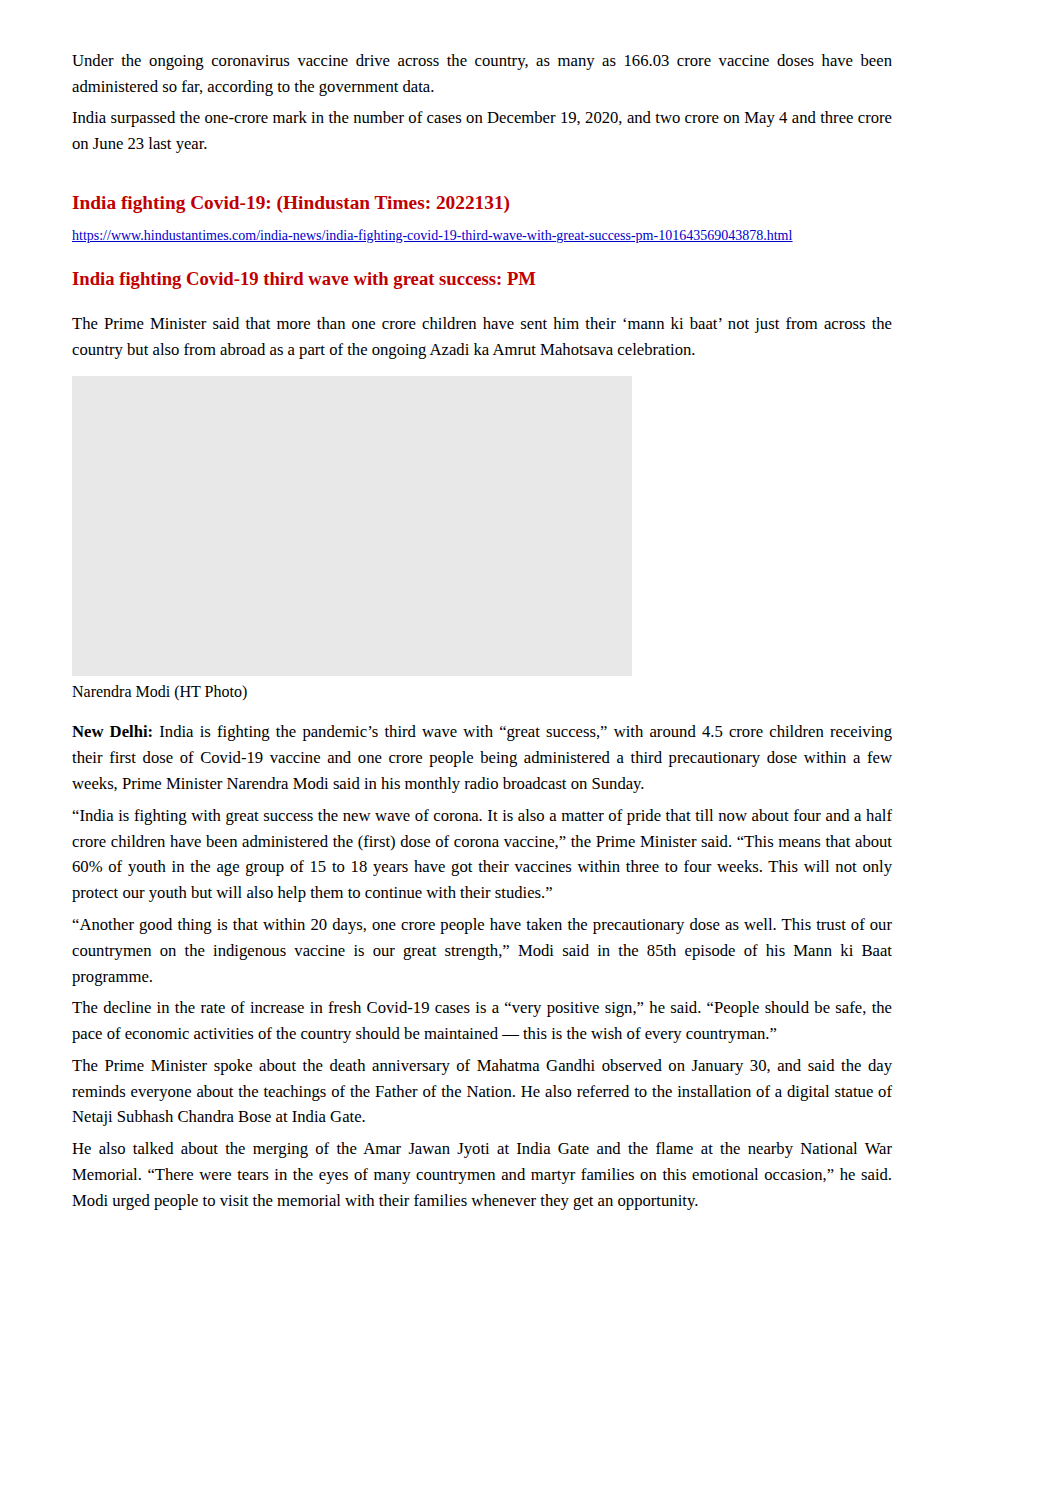Under the ongoing coronavirus vaccine drive across the country, as many as 166.03 crore vaccine doses have been administered so far, according to the government data.
India surpassed the one-crore mark in the number of cases on December 19, 2020, and two crore on May 4 and three crore on June 23 last year.
India fighting Covid-19: (Hindustan Times: 2022131)
https://www.hindustantimes.com/india-news/india-fighting-covid-19-third-wave-with-great-success-pm-101643569043878.html
India fighting Covid-19 third wave with great success: PM
The Prime Minister said that more than one crore children have sent him their ‘mann ki baat’ not just from across the country but also from abroad as a part of the ongoing Azadi ka Amrut Mahotsava celebration.
Narendra Modi (HT Photo)
New Delhi: India is fighting the pandemic’s third wave with “great success,” with around 4.5 crore children receiving their first dose of Covid-19 vaccine and one crore people being administered a third precautionary dose within a few weeks, Prime Minister Narendra Modi said in his monthly radio broadcast on Sunday.
“India is fighting with great success the new wave of corona. It is also a matter of pride that till now about four and a half crore children have been administered the (first) dose of corona vaccine,” the Prime Minister said. “This means that about 60% of youth in the age group of 15 to 18 years have got their vaccines within three to four weeks. This will not only protect our youth but will also help them to continue with their studies.”
“Another good thing is that within 20 days, one crore people have taken the precautionary dose as well. This trust of our countrymen on the indigenous vaccine is our great strength,” Modi said in the 85th episode of his Mann ki Baat programme.
The decline in the rate of increase in fresh Covid-19 cases is a “very positive sign,” he said. “People should be safe, the pace of economic activities of the country should be maintained — this is the wish of every countryman.”
The Prime Minister spoke about the death anniversary of Mahatma Gandhi observed on January 30, and said the day reminds everyone about the teachings of the Father of the Nation. He also referred to the installation of a digital statue of Netaji Subhash Chandra Bose at India Gate.
He also talked about the merging of the Amar Jawan Jyoti at India Gate and the flame at the nearby National War Memorial. “There were tears in the eyes of many countrymen and martyr families on this emotional occasion,” he said. Modi urged people to visit the memorial with their families whenever they get an opportunity.